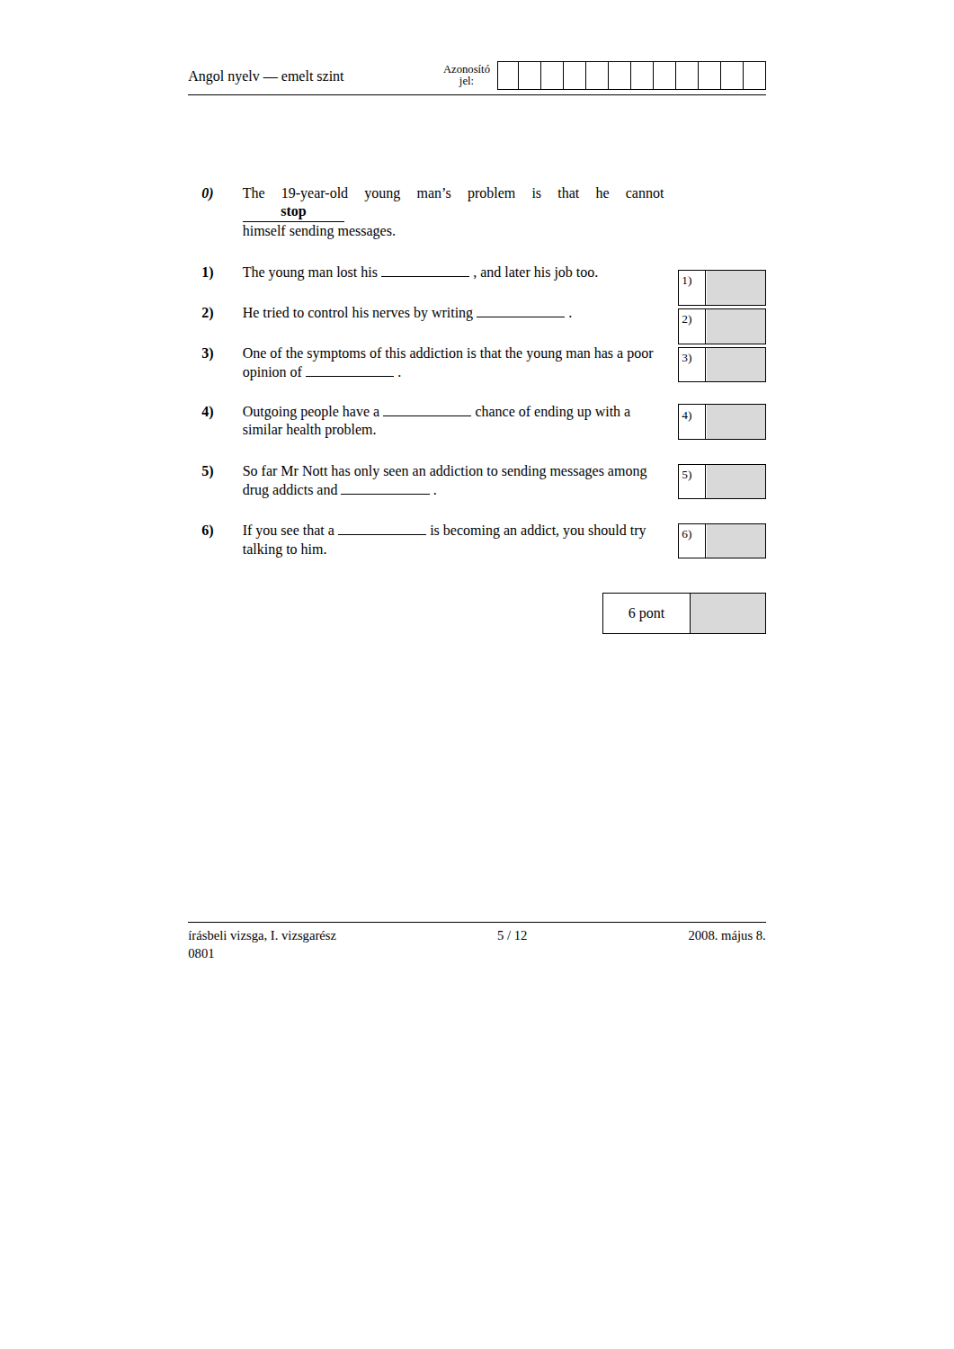Angol nyelv — emelt szint
Azonosító
jel:
0)
The 19-year-old young man’s problem is that he cannot stop
himself sending messages.
1)
The young man lost his , and later his job too.
2)
He tried to control his nerves by writing .
3)
One of the symptoms of this addiction is that the young man has a poor
opinion of .
1)
2)
3)
4)
Outgoing people have a chance of ending up with a
similar health problem.
4)
5)
So far Mr Nott has only seen an addiction to sending messages among
drug addicts and .
5)
6)
If you see that a is becoming an addict, you should try
talking to him.
6)
6 pont
írásbeli vizsga, I. vizsgarész 0801
5 / 12
2008. május 8.